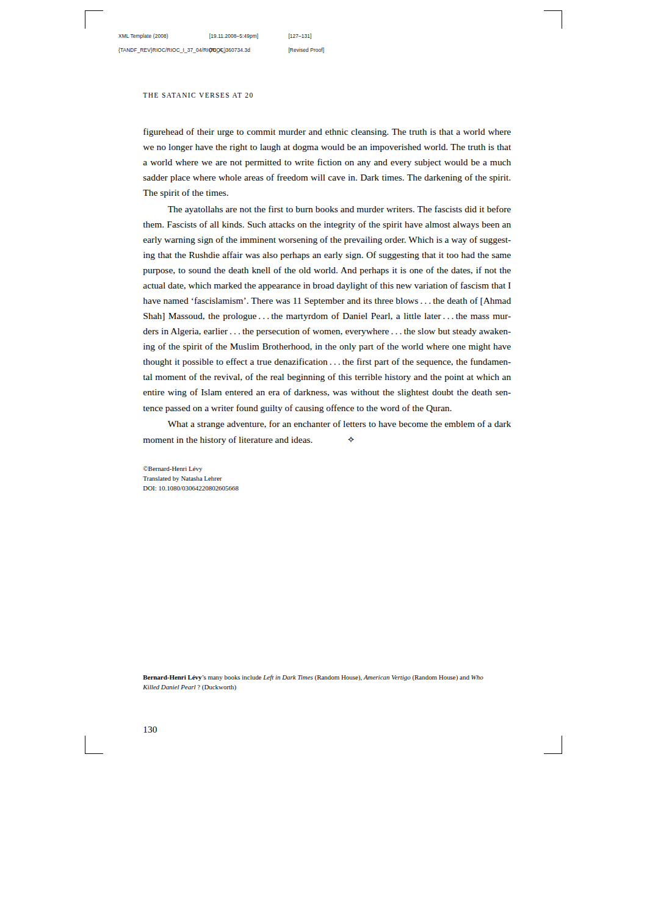XML Template (2008)[19.11.2008–5:49pm][127–131] {TANDF_REV}RIOC/RIOC_I_37_04/RIOC_A_360734.3d(RIOC)[Revised Proof]
THE SATANIC VERSES AT 20
figurehead of their urge to commit murder and ethnic cleansing. The truth is that a world where we no longer have the right to laugh at dogma would be an impoverished world. The truth is that a world where we are not permitted to write fiction on any and every subject would be a much sadder place where whole areas of freedom will cave in. Dark times. The darkening of the spirit. The spirit of the times.
The ayatollahs are not the first to burn books and murder writers. The fascists did it before them. Fascists of all kinds. Such attacks on the integrity of the spirit have almost always been an early warning sign of the imminent worsening of the prevailing order. Which is a way of suggesting that the Rushdie affair was also perhaps an early sign. Of suggesting that it too had the same purpose, to sound the death knell of the old world. And perhaps it is one of the dates, if not the actual date, which marked the appearance in broad daylight of this new variation of fascism that I have named ‘fascislamism’. There was 11 September and its three blows . . . the death of [Ahmad Shah] Massoud, the prologue . . . the martyrdom of Daniel Pearl, a little later . . . the mass murders in Algeria, earlier . . . the persecution of women, everywhere . . . the slow but steady awakening of the spirit of the Muslim Brotherhood, in the only part of the world where one might have thought it possible to effect a true denazification . . . the first part of the sequence, the fundamental moment of the revival, of the real beginning of this terrible history and the point at which an entire wing of Islam entered an era of darkness, was without the slightest doubt the death sentence passed on a writer found guilty of causing offence to the word of the Quran.
What a strange adventure, for an enchanter of letters to have become the emblem of a dark moment in the history of literature and ideas.⟡
©Bernard-Henri Lévy
Translated by Natasha Lehrer
DOI: 10.1080/03064220802605668
Bernard-Henri Lévy’s many books include Left in Dark Times (Random House), American Vertigo (Random House) and Who Killed Daniel Pearl ? (Duckworth)
130